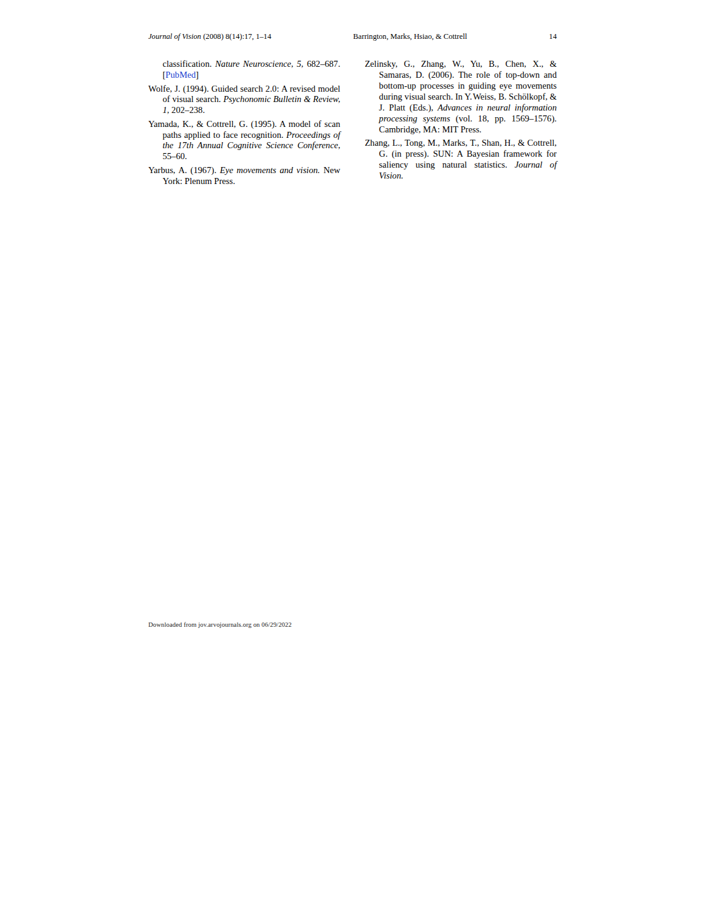Journal of Vision (2008) 8(14):17, 1–14 Barrington, Marks, Hsiao, & Cottrell 14
classification. Nature Neuroscience, 5, 682–687. [PubMed]
Wolfe, J. (1994). Guided search 2.0: A revised model of visual search. Psychonomic Bulletin & Review, 1, 202–238.
Yamada, K., & Cottrell, G. (1995). A model of scan paths applied to face recognition. Proceedings of the 17th Annual Cognitive Science Conference, 55–60.
Yarbus, A. (1967). Eye movements and vision. New York: Plenum Press.
Zelinsky, G., Zhang, W., Yu, B., Chen, X., & Samaras, D. (2006). The role of top-down and bottom-up processes in guiding eye movements during visual search. In Y. Weiss, B. Schölkopf, & J. Platt (Eds.), Advances in neural information processing systems (vol. 18, pp. 1569–1576). Cambridge, MA: MIT Press.
Zhang, L., Tong, M., Marks, T., Shan, H., & Cottrell, G. (in press). SUN: A Bayesian framework for saliency using natural statistics. Journal of Vision.
Downloaded from jov.arvojournals.org on 06/29/2022